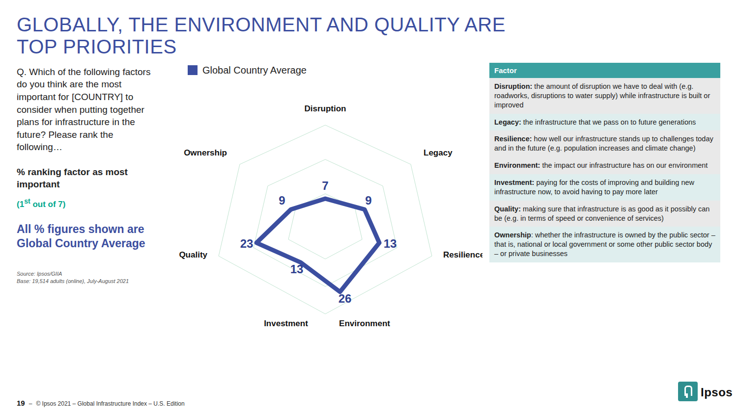Globally, the Environment and Quality are Top Priorities
Q. Which of the following factors do you think are the most important for [COUNTRY] to consider when putting together plans for infrastructure in the future? Please rank the following…
% ranking factor as most important
(1st out of 7)
All % figures shown are Global Country Average
Source: Ipsos/GIIA
Base: 19,514 adults (online), July-August 2021
Global Country Average
Disruption Legacy Resilience Environment Investment Quality Ownership 7 9 13 26 13 23 9
| Factor |
| --- |
| Disruption: the amount of disruption we have to deal with (e.g. roadworks, disruptions to water supply) while infrastructure is built or improved |
| Legacy: the infrastructure that we pass on to future generations |
| Resilience: how well our infrastructure stands up to challenges today and in the future (e.g. population increases and climate change) |
| Environment: the impact our infrastructure has on our environment |
| Investment: paying for the costs of improving and building new infrastructure now, to avoid having to pay more later |
| Quality: making sure that infrastructure is as good as it possibly can be (e.g. in terms of speed or convenience of services) |
| Ownership : whether the infrastructure is owned by the public sector – that is, national or local government or some other public sector body – or private businesses |
19– © Ipsos 2021 – Global Infrastructure Index – U.S. Edition
Ipsos